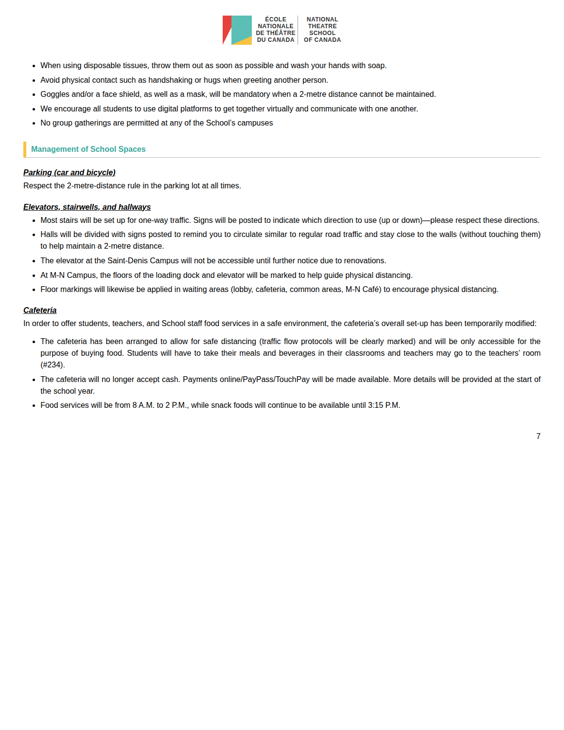| | École Nationale de Théâtre du Canada | | National Theatre School of Canada |
When using disposable tissues, throw them out as soon as possible and wash your hands with soap.
Avoid physical contact such as handshaking or hugs when greeting another person.
Goggles and/or a face shield, as well as a mask, will be mandatory when a 2-metre distance cannot be maintained.
We encourage all students to use digital platforms to get together virtually and communicate with one another.
No group gatherings are permitted at any of the School’s campuses
Management of School Spaces
Parking (car and bicycle)
Respect the 2-metre-distance rule in the parking lot at all times.
Elevators, stairwells, and hallways
Most stairs will be set up for one-way traffic. Signs will be posted to indicate which direction to use (up or down)—please respect these directions.
Halls will be divided with signs posted to remind you to circulate similar to regular road traffic and stay close to the walls (without touching them) to help maintain a 2-metre distance.
The elevator at the Saint-Denis Campus will not be accessible until further notice due to renovations.
At M-N Campus, the floors of the loading dock and elevator will be marked to help guide physical distancing.
Floor markings will likewise be applied in waiting areas (lobby, cafeteria, common areas, M-N Café) to encourage physical distancing.
Cafeteria
In order to offer students, teachers, and School staff food services in a safe environment, the cafeteria’s overall set-up has been temporarily modified:
The cafeteria has been arranged to allow for safe distancing (traffic flow protocols will be clearly marked) and will be only accessible for the purpose of buying food. Students will have to take their meals and beverages in their classrooms and teachers may go to the teachers’ room (#234).
The cafeteria will no longer accept cash. Payments online/PayPass/TouchPay will be made available. More details will be provided at the start of the school year.
Food services will be from 8 A.M. to 2 P.M., while snack foods will continue to be available until 3:15 P.M.
7